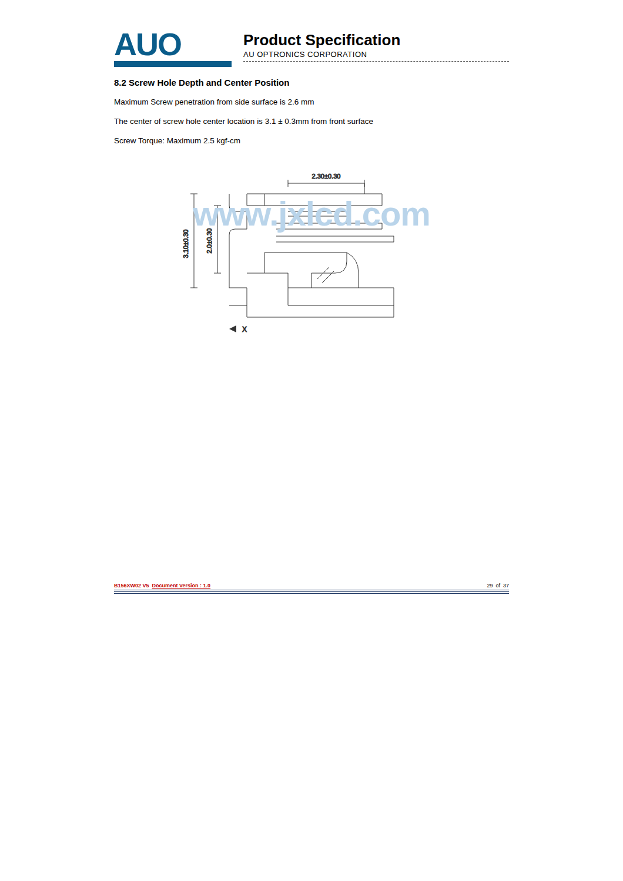AUO
Product Specification
AU OPTRONICS CORPORATION
8.2 Screw Hole Depth and Center Position
Maximum Screw penetration from side surface is 2.6 mm
The center of screw hole center location is 3.1 ± 0.3mm from front surface
Screw Torque: Maximum 2.5 kgf-cm
2.30±0.30 3.10±0.30 2.0±0.30 X
www.jxlcd.com
B156XW02 V5 Document Version : 1.0
29 of 37